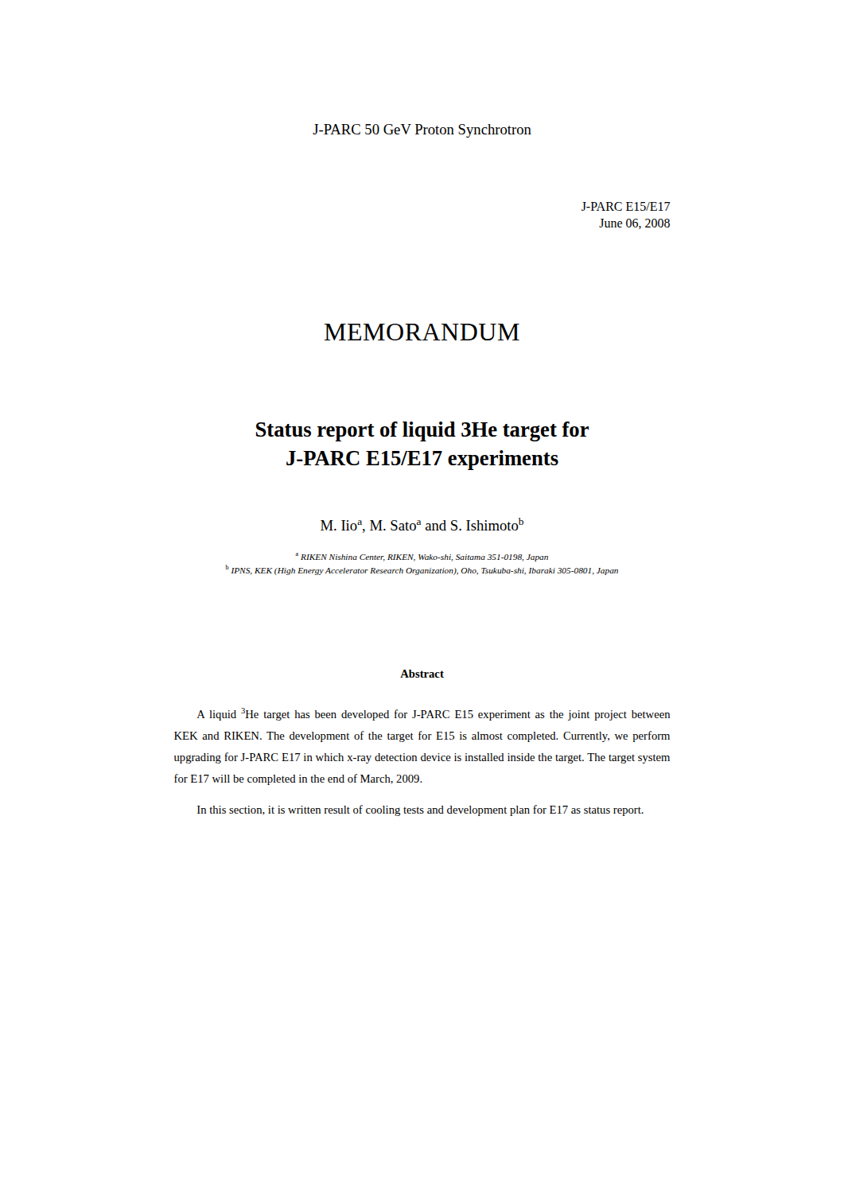J-PARC 50 GeV Proton Synchrotron
J-PARC E15/E17
June 06, 2008
MEMORANDUM
Status report of liquid 3He target for
J-PARC E15/E17 experiments
M. Iioa, M. Satoa and S. Ishimotob
a RIKEN Nishina Center, RIKEN, Wako-shi, Saitama 351-0198, Japan
b IPNS, KEK (High Energy Accelerator Research Organization), Oho, Tsukuba-shi, Ibaraki 305-0801, Japan
Abstract
A liquid 3He target has been developed for J-PARC E15 experiment as the joint project between KEK and RIKEN. The development of the target for E15 is almost completed. Currently, we perform upgrading for J-PARC E17 in which x-ray detection device is installed inside the target. The target system for E17 will be completed in the end of March, 2009.
In this section, it is written result of cooling tests and development plan for E17 as status report.